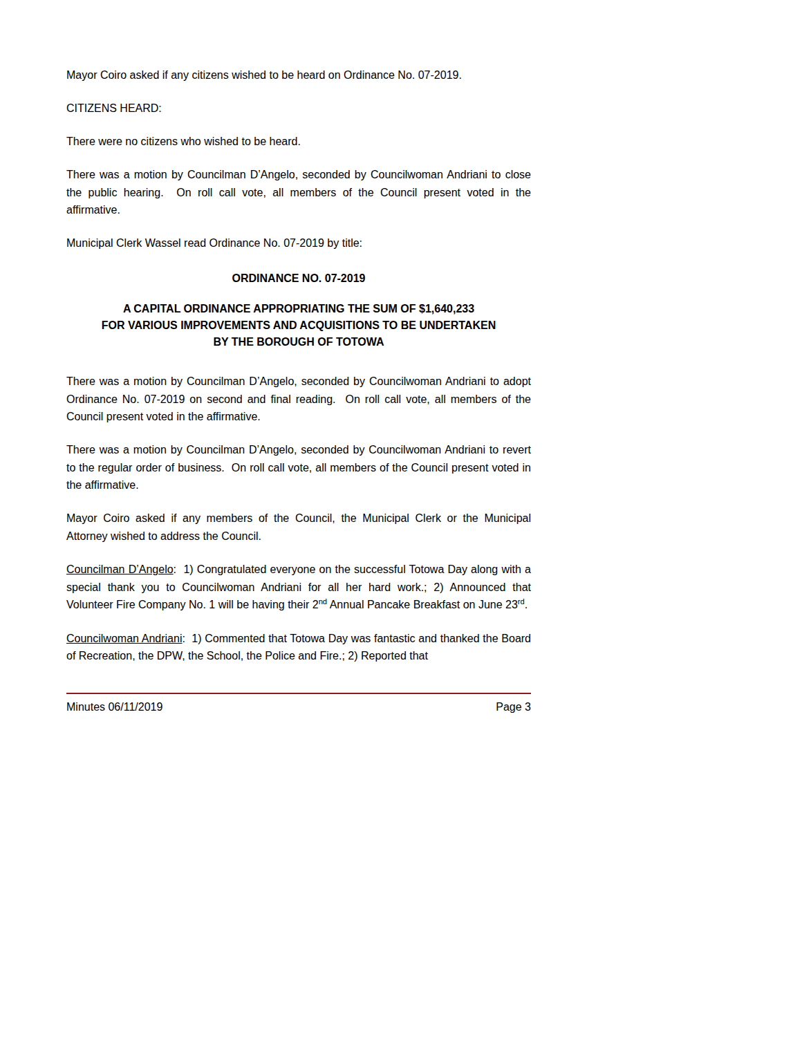Mayor Coiro asked if any citizens wished to be heard on Ordinance No. 07-2019.
CITIZENS HEARD:
There were no citizens who wished to be heard.
There was a motion by Councilman D’Angelo, seconded by Councilwoman Andriani to close the public hearing. On roll call vote, all members of the Council present voted in the affirmative.
Municipal Clerk Wassel read Ordinance No. 07-2019 by title:
ORDINANCE NO. 07-2019
A CAPITAL ORDINANCE APPROPRIATING THE SUM OF $1,640,233
FOR VARIOUS IMPROVEMENTS AND ACQUISITIONS TO BE UNDERTAKEN
BY THE BOROUGH OF TOTOWA
There was a motion by Councilman D’Angelo, seconded by Councilwoman Andriani to adopt Ordinance No. 07-2019 on second and final reading. On roll call vote, all members of the Council present voted in the affirmative.
There was a motion by Councilman D’Angelo, seconded by Councilwoman Andriani to revert to the regular order of business. On roll call vote, all members of the Council present voted in the affirmative.
Mayor Coiro asked if any members of the Council, the Municipal Clerk or the Municipal Attorney wished to address the Council.
Councilman D’Angelo: 1) Congratulated everyone on the successful Totowa Day along with a special thank you to Councilwoman Andriani for all her hard work.; 2) Announced that Volunteer Fire Company No. 1 will be having their 2nd Annual Pancake Breakfast on June 23rd.
Councilwoman Andriani: 1) Commented that Totowa Day was fantastic and thanked the Board of Recreation, the DPW, the School, the Police and Fire.; 2) Reported that
Minutes 06/11/2019 Page 3